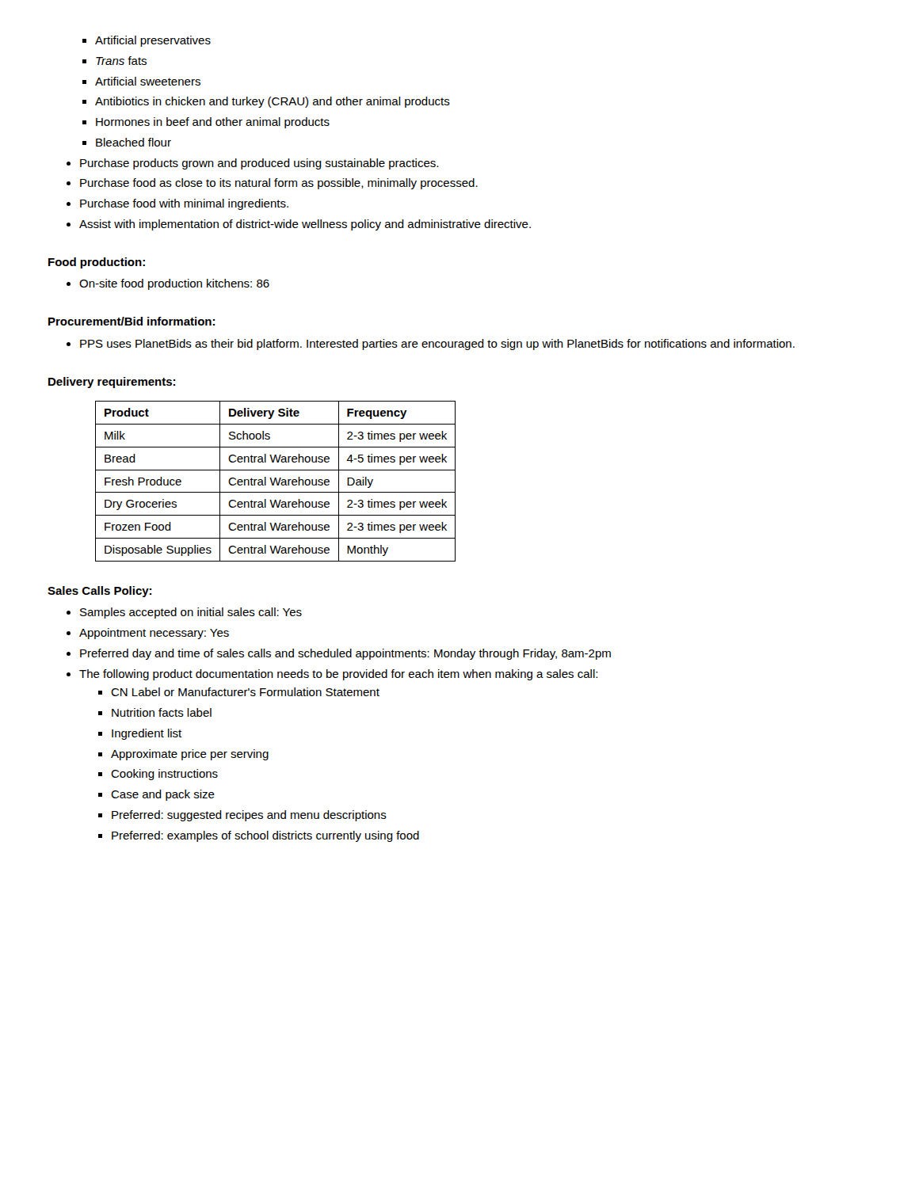Artificial preservatives
Trans fats
Artificial sweeteners
Antibiotics in chicken and turkey (CRAU) and other animal products
Hormones in beef and other animal products
Bleached flour
Purchase products grown and produced using sustainable practices.
Purchase food as close to its natural form as possible, minimally processed.
Purchase food with minimal ingredients.
Assist with implementation of district-wide wellness policy and administrative directive.
Food production:
On-site food production kitchens: 86
Procurement/Bid information:
PPS uses PlanetBids as their bid platform. Interested parties are encouraged to sign up with PlanetBids for notifications and information.
Delivery requirements:
| Product | Delivery Site | Frequency |
| --- | --- | --- |
| Milk | Schools | 2-3 times per week |
| Bread | Central Warehouse | 4-5 times per week |
| Fresh Produce | Central Warehouse | Daily |
| Dry Groceries | Central Warehouse | 2-3 times per week |
| Frozen Food | Central Warehouse | 2-3 times per week |
| Disposable Supplies | Central Warehouse | Monthly |
Sales Calls Policy:
Samples accepted on initial sales call: Yes
Appointment necessary: Yes
Preferred day and time of sales calls and scheduled appointments: Monday through Friday, 8am-2pm
The following product documentation needs to be provided for each item when making a sales call:
CN Label or Manufacturer's Formulation Statement
Nutrition facts label
Ingredient list
Approximate price per serving
Cooking instructions
Case and pack size
Preferred: suggested recipes and menu descriptions
Preferred: examples of school districts currently using food